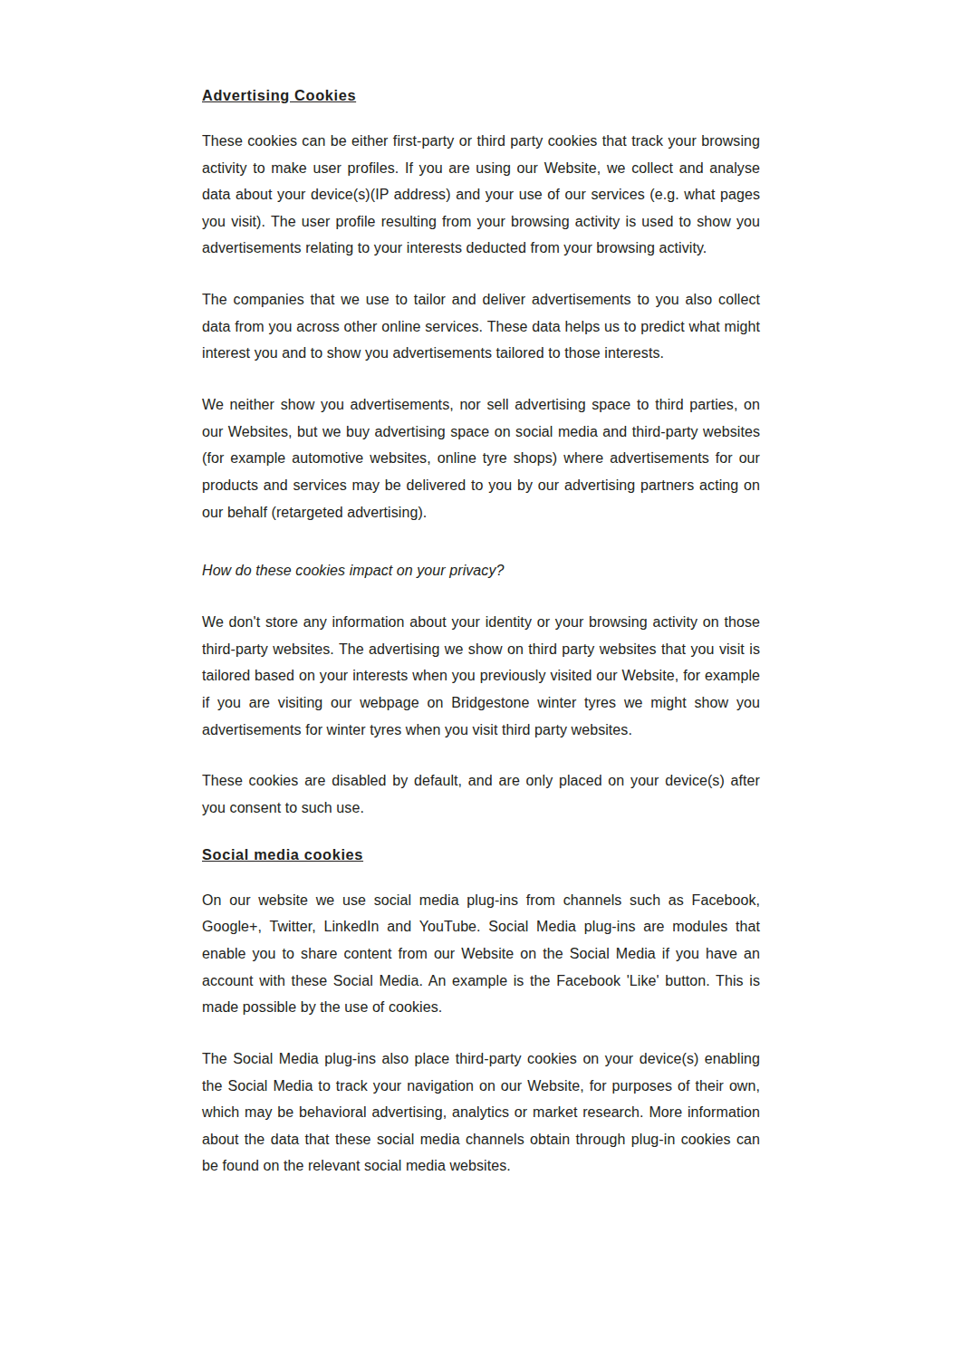Advertising Cookies
These cookies can be either first-party or third party cookies that track your browsing activity to make user profiles. If you are using our Website, we collect and analyse data about your device(s)(IP address) and your use of our services (e.g. what pages you visit). The user profile resulting from your browsing activity is used to show you advertisements relating to your interests deducted from your browsing activity.
The companies that we use to tailor and deliver advertisements to you also collect data from you across other online services. These data helps us to predict what might interest you and to show you advertisements tailored to those interests.
We neither show you advertisements, nor sell advertising space to third parties, on our Websites, but we buy advertising space on social media and third-party websites (for example automotive websites, online tyre shops) where advertisements for our products and services may be delivered to you by our advertising partners acting on our behalf (retargeted advertising).
How do these cookies impact on your privacy?
We don't store any information about your identity or your browsing activity on those third-party websites. The advertising we show on third party websites that you visit is tailored based on your interests when you previously visited our Website, for example if you are visiting our webpage on Bridgestone winter tyres we might show you advertisements for winter tyres when you visit third party websites.
These cookies are disabled by default, and are only placed on your device(s) after you consent to such use.
Social media cookies
On our website we use social media plug-ins from channels such as Facebook, Google+, Twitter, LinkedIn and YouTube. Social Media plug-ins are modules that enable you to share content from our Website on the Social Media if you have an account with these Social Media. An example is the Facebook 'Like' button. This is made possible by the use of cookies.
The Social Media plug-ins also place third-party cookies on your device(s) enabling the Social Media to track your navigation on our Website, for purposes of their own, which may be behavioral advertising, analytics or market research. More information about the data that these social media channels obtain through plug-in cookies can be found on the relevant social media websites.